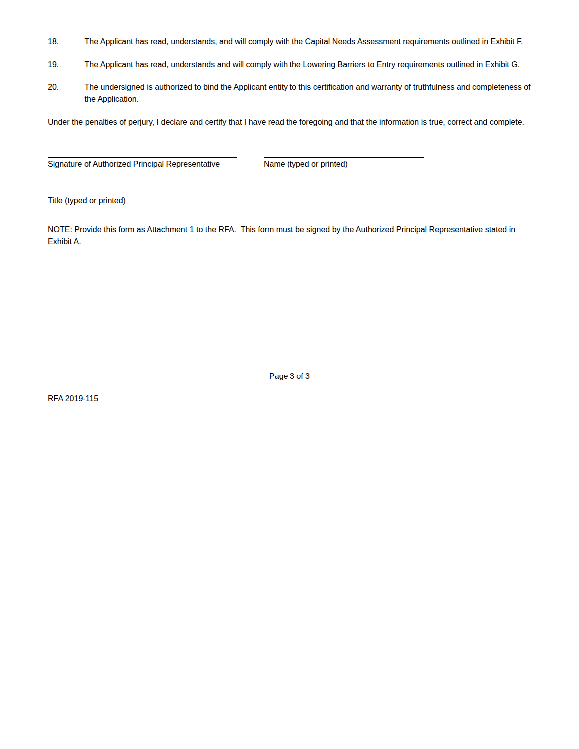18. The Applicant has read, understands, and will comply with the Capital Needs Assessment requirements outlined in Exhibit F.
19. The Applicant has read, understands and will comply with the Lowering Barriers to Entry requirements outlined in Exhibit G.
20. The undersigned is authorized to bind the Applicant entity to this certification and warranty of truthfulness and completeness of the Application.
Under the penalties of perjury, I declare and certify that I have read the foregoing and that the information is true, correct and complete.
Signature of Authorized Principal Representative
Name (typed or printed)
Title (typed or printed)
NOTE: Provide this form as Attachment 1 to the RFA. This form must be signed by the Authorized Principal Representative stated in Exhibit A.
Page 3 of 3
RFA 2019-115